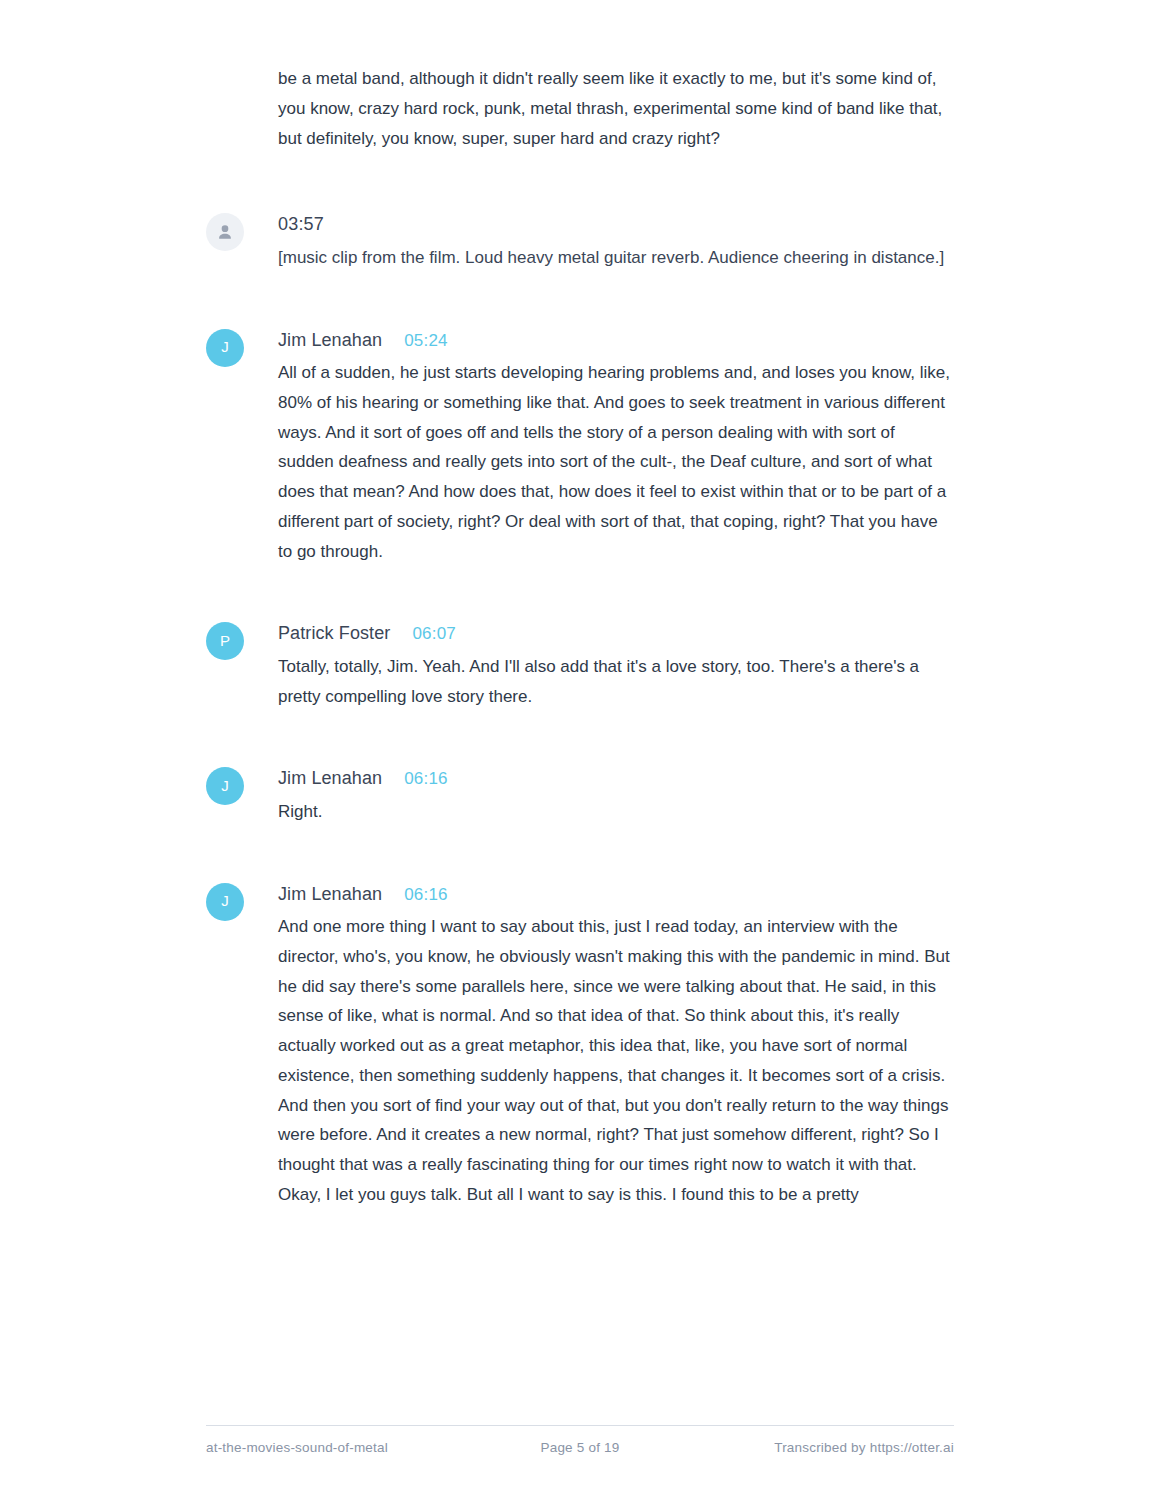be a metal band, although it didn't really seem like it exactly to me, but it's some kind of, you know, crazy hard rock, punk, metal thrash, experimental some kind of band like that, but definitely, you know, super, super hard and crazy right?
03:57
[music clip from the film. Loud heavy metal guitar reverb. Audience cheering in distance.]
J
Jim Lenahan 05:24
All of a sudden, he just starts developing hearing problems and, and loses you know, like, 80% of his hearing or something like that. And goes to seek treatment in various different ways. And it sort of goes off and tells the story of a person dealing with with sort of sudden deafness and really gets into sort of the cult-, the Deaf culture, and sort of what does that mean? And how does that, how does it feel to exist within that or to be part of a different part of society, right? Or deal with sort of that, that coping, right? That you have to go through.
P
Patrick Foster 06:07
Totally, totally, Jim. Yeah. And I'll also add that it's a love story, too. There's a there's a pretty compelling love story there.
J
Jim Lenahan 06:16
Right.
J
Jim Lenahan 06:16
And one more thing I want to say about this, just I read today, an interview with the director, who's, you know, he obviously wasn't making this with the pandemic in mind. But he did say there's some parallels here, since we were talking about that. He said, in this sense of like, what is normal. And so that idea of that. So think about this, it's really actually worked out as a great metaphor, this idea that, like, you have sort of normal existence, then something suddenly happens, that changes it. It becomes sort of a crisis. And then you sort of find your way out of that, but you don't really return to the way things were before. And it creates a new normal, right? That just somehow different, right? So I thought that was a really fascinating thing for our times right now to watch it with that. Okay, I let you guys talk. But all I want to say is this. I found this to be a pretty
at-the-movies-sound-of-metal Page 5 of 19 Transcribed by https://otter.ai